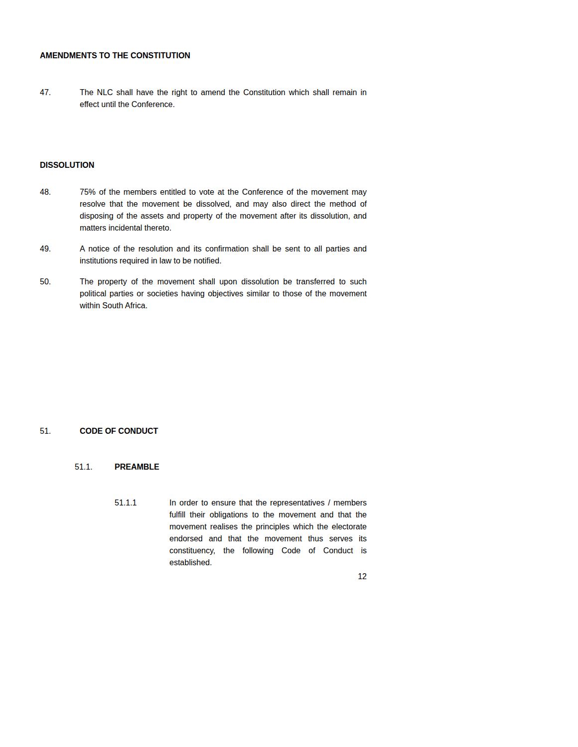AMENDMENTS TO THE CONSTITUTION
47.
The NLC shall have the right to amend the Constitution which shall remain in effect until the Conference.
DISSOLUTION
48.
75% of the members entitled to vote at the Conference of the movement may resolve that the movement be dissolved, and may also direct the method of disposing of the assets and property of the movement after its dissolution, and matters incidental thereto.
49.
A notice of the resolution and its confirmation shall be sent to all parties and institutions required in law to be notified.
50.
The property of the movement shall upon dissolution be transferred to such political parties or societies having objectives similar to those of the movement within South Africa.
51.
CODE OF CONDUCT
51.1.
PREAMBLE
51.1.1
In order to ensure that the representatives / members fulfill their obligations to the movement and that the movement realises the principles which the electorate endorsed and that the movement thus serves its constituency, the following Code of Conduct is established.
12